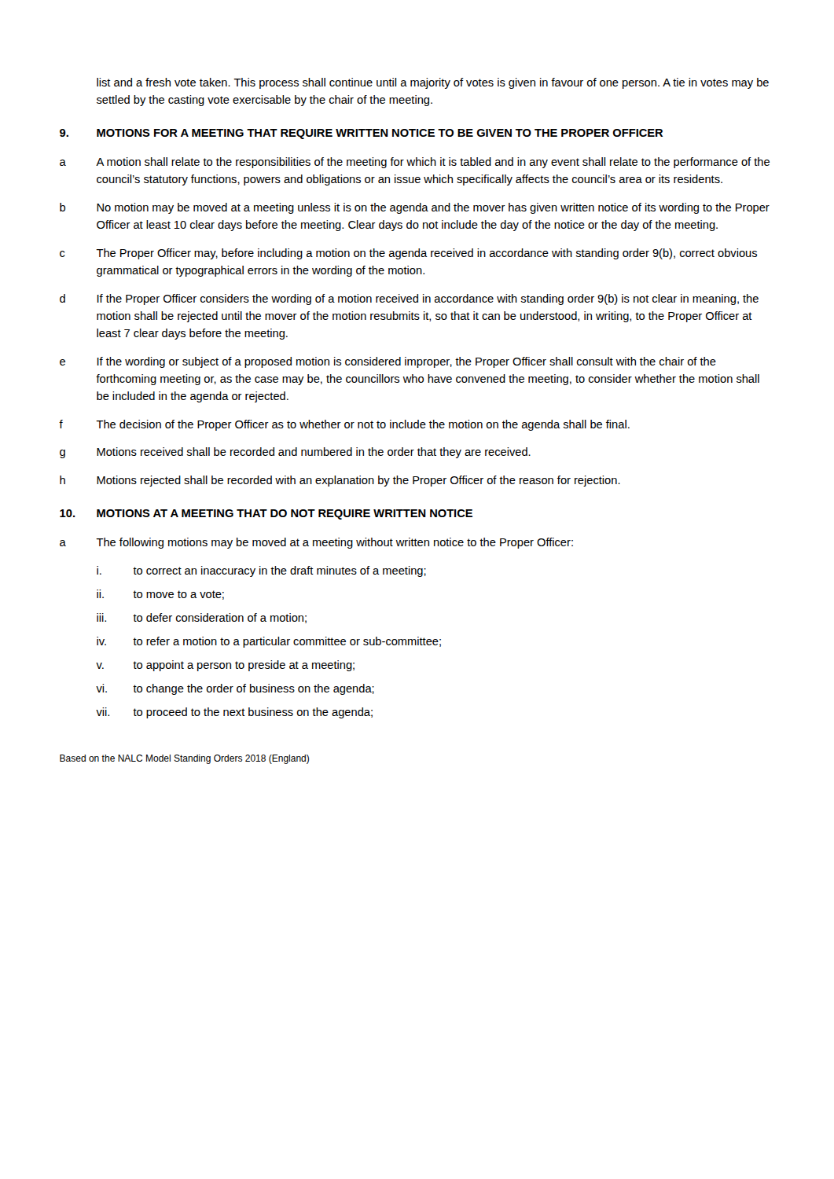list and a fresh vote taken. This process shall continue until a majority of votes is given in favour of one person. A tie in votes may be settled by the casting vote exercisable by the chair of the meeting.
9. MOTIONS FOR A MEETING THAT REQUIRE WRITTEN NOTICE TO BE GIVEN TO THE PROPER OFFICER
a A motion shall relate to the responsibilities of the meeting for which it is tabled and in any event shall relate to the performance of the council’s statutory functions, powers and obligations or an issue which specifically affects the council’s area or its residents.
b No motion may be moved at a meeting unless it is on the agenda and the mover has given written notice of its wording to the Proper Officer at least 10 clear days before the meeting. Clear days do not include the day of the notice or the day of the meeting.
c The Proper Officer may, before including a motion on the agenda received in accordance with standing order 9(b), correct obvious grammatical or typographical errors in the wording of the motion.
d If the Proper Officer considers the wording of a motion received in accordance with standing order 9(b) is not clear in meaning, the motion shall be rejected until the mover of the motion resubmits it, so that it can be understood, in writing, to the Proper Officer at least 7 clear days before the meeting.
e If the wording or subject of a proposed motion is considered improper, the Proper Officer shall consult with the chair of the forthcoming meeting or, as the case may be, the councillors who have convened the meeting, to consider whether the motion shall be included in the agenda or rejected.
f The decision of the Proper Officer as to whether or not to include the motion on the agenda shall be final.
g Motions received shall be recorded and numbered in the order that they are received.
h Motions rejected shall be recorded with an explanation by the Proper Officer of the reason for rejection.
10. MOTIONS AT A MEETING THAT DO NOT REQUIRE WRITTEN NOTICE
a The following motions may be moved at a meeting without written notice to the Proper Officer:
i. to correct an inaccuracy in the draft minutes of a meeting;
ii. to move to a vote;
iii. to defer consideration of a motion;
iv. to refer a motion to a particular committee or sub-committee;
v. to appoint a person to preside at a meeting;
vi. to change the order of business on the agenda;
vii. to proceed to the next business on the agenda;
Based on the NALC Model Standing Orders 2018 (England)